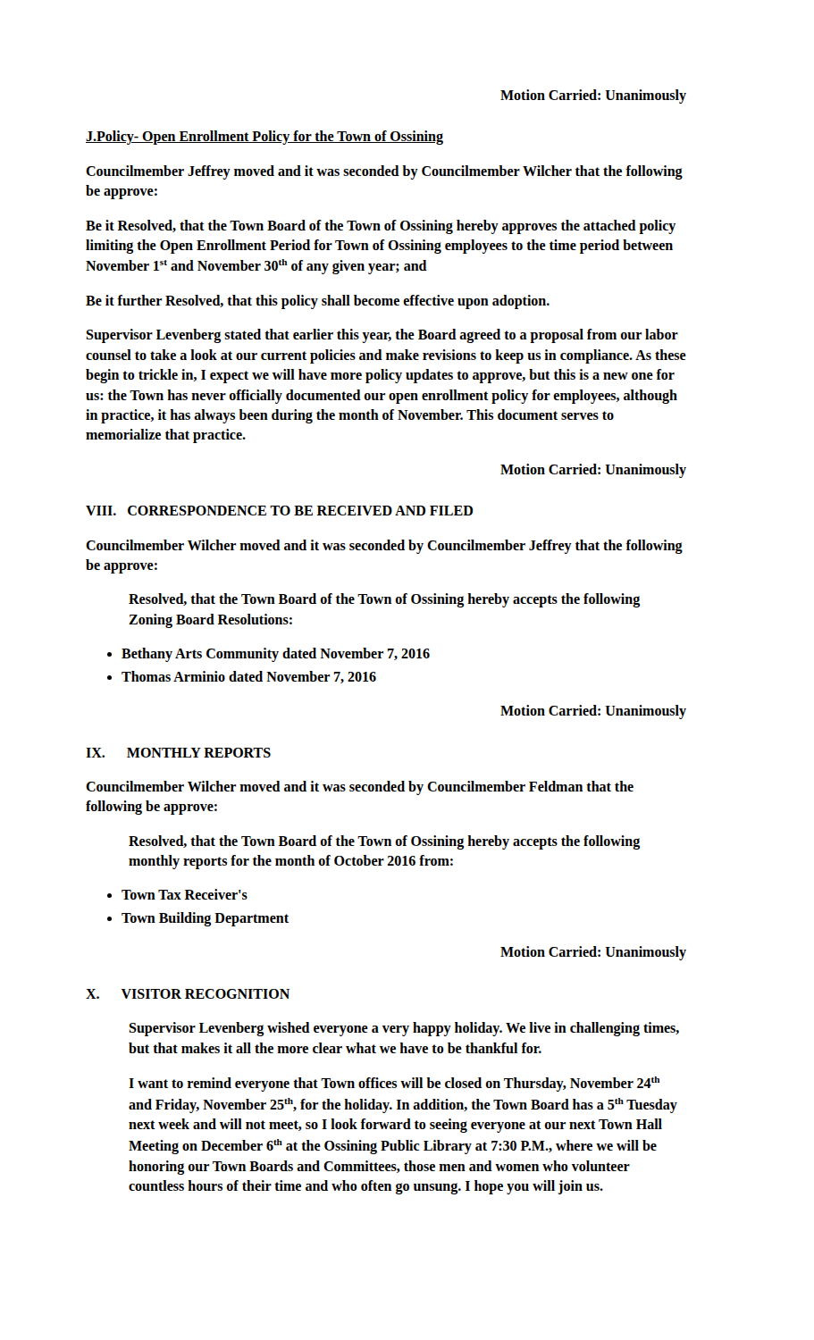Motion Carried: Unanimously
J.Policy- Open Enrollment Policy for the Town of Ossining
Councilmember Jeffrey moved and it was seconded by Councilmember Wilcher that the following be approve:
Be it Resolved, that the Town Board of the Town of Ossining hereby approves the attached policy limiting the Open Enrollment Period for Town of Ossining employees to the time period between November 1st and November 30th of any given year; and
Be it further Resolved, that this policy shall become effective upon adoption.
Supervisor Levenberg stated that earlier this year, the Board agreed to a proposal from our labor counsel to take a look at our current policies and make revisions to keep us in compliance. As these begin to trickle in, I expect we will have more policy updates to approve, but this is a new one for us: the Town has never officially documented our open enrollment policy for employees, although in practice, it has always been during the month of November. This document serves to memorialize that practice.
Motion Carried: Unanimously
VIII. CORRESPONDENCE TO BE RECEIVED AND FILED
Councilmember Wilcher moved and it was seconded by Councilmember Jeffrey that the following be approve:
Resolved, that the Town Board of the Town of Ossining hereby accepts the following Zoning Board Resolutions:
Bethany Arts Community dated November 7, 2016
Thomas Arminio dated November 7, 2016
Motion Carried: Unanimously
IX. MONTHLY REPORTS
Councilmember Wilcher moved and it was seconded by Councilmember Feldman that the following be approve:
Resolved, that the Town Board of the Town of Ossining hereby accepts the following monthly reports for the month of October 2016 from:
Town Tax Receiver's
Town Building Department
Motion Carried: Unanimously
X. VISITOR RECOGNITION
Supervisor Levenberg wished everyone a very happy holiday. We live in challenging times, but that makes it all the more clear what we have to be thankful for.
I want to remind everyone that Town offices will be closed on Thursday, November 24th and Friday, November 25th, for the holiday. In addition, the Town Board has a 5th Tuesday next week and will not meet, so I look forward to seeing everyone at our next Town Hall Meeting on December 6th at the Ossining Public Library at 7:30 P.M., where we will be honoring our Town Boards and Committees, those men and women who volunteer countless hours of their time and who often go unsung. I hope you will join us.